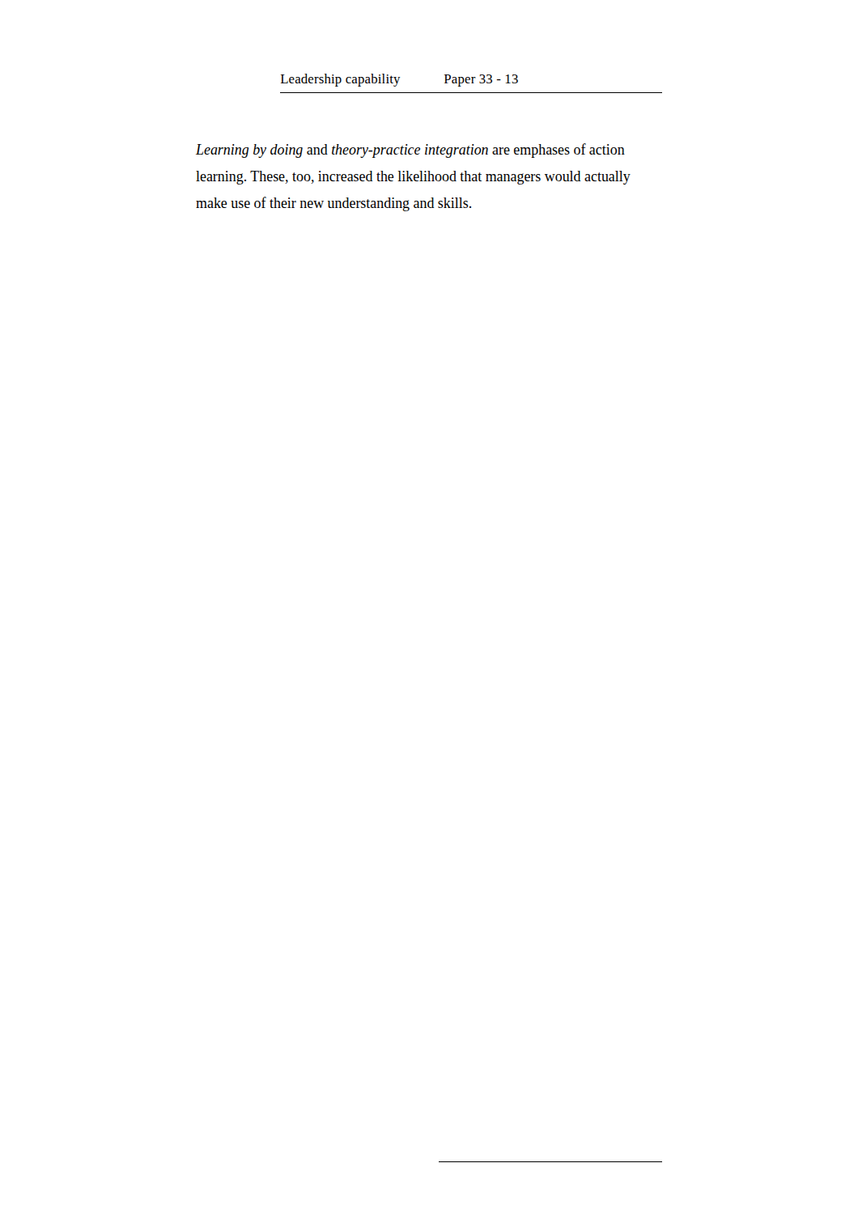Leadership capability Paper 33 - 13
Learning by doing and theory-practice integration are emphases of action learning. These, too, increased the likelihood that managers would actually make use of their new understanding and skills.